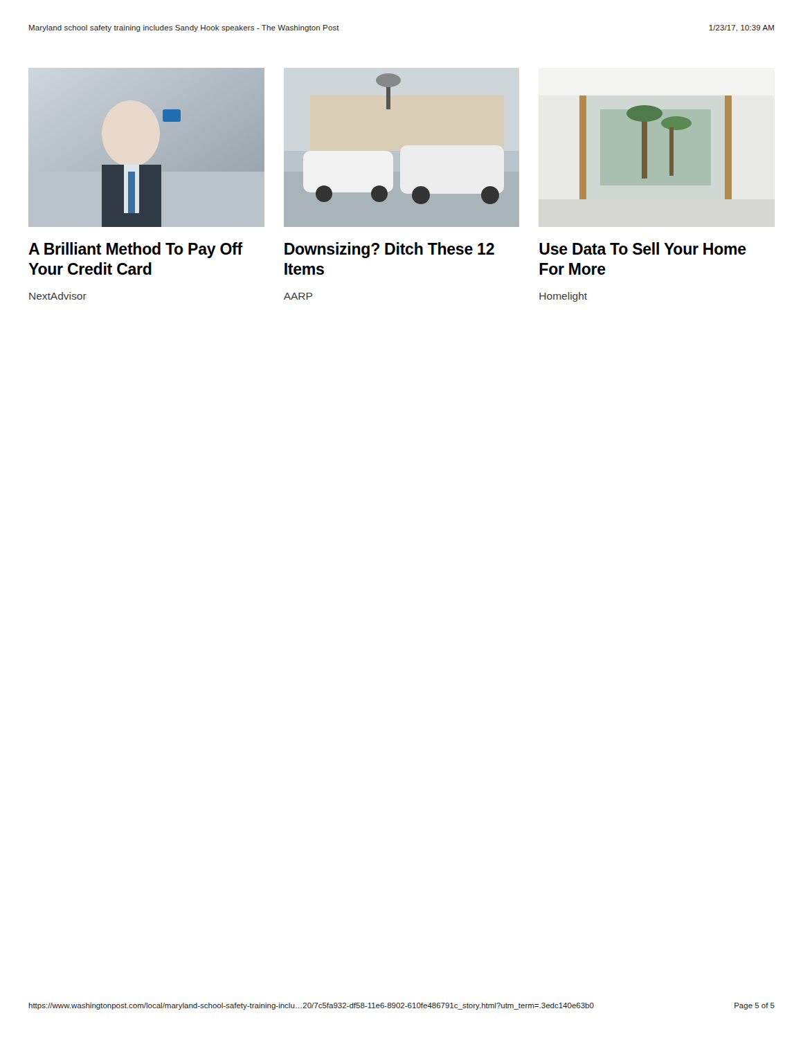Maryland school safety training includes Sandy Hook speakers - The Washington Post
1/23/17, 10:39 AM
A Brilliant Method To Pay Off Your Credit Card
NextAdvisor
Downsizing? Ditch These 12 Items
AARP
Use Data To Sell Your Home For More
Homelight
https://www.washingtonpost.com/local/maryland-school-safety-training-inclu…20/7c5fa932-df58-11e6-8902-610fe486791c_story.html?utm_term=.3edc140e63b0
Page 5 of 5